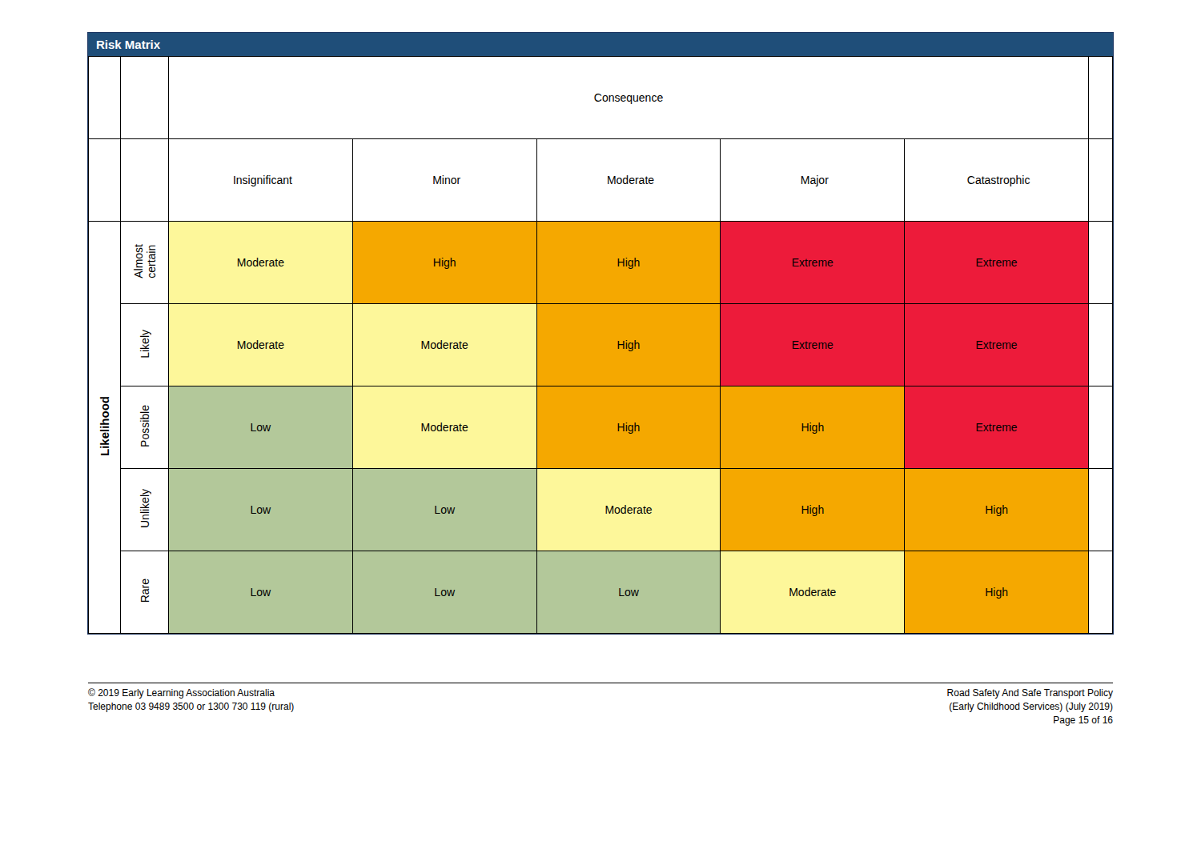Risk Matrix
| | | Consequence | |
| | | Insignificant | Minor | Moderate | Major | Catastrophic | |
| Likelihood | Almost certain | Moderate | High | High | Extreme | Extreme | |
| Likely | Moderate | Moderate | High | Extreme | Extreme | |
| Possible | Low | Moderate | High | High | Extreme | |
| Unlikely | Low | Low | Moderate | High | High | |
| Rare | Low | Low | Low | Moderate | High | |
© 2019 Early Learning Association Australia
Telephone 03 9489 3500 or 1300 730 119 (rural)
Road Safety And Safe Transport Policy
(Early Childhood Services) (July 2019)
Page 15 of 16